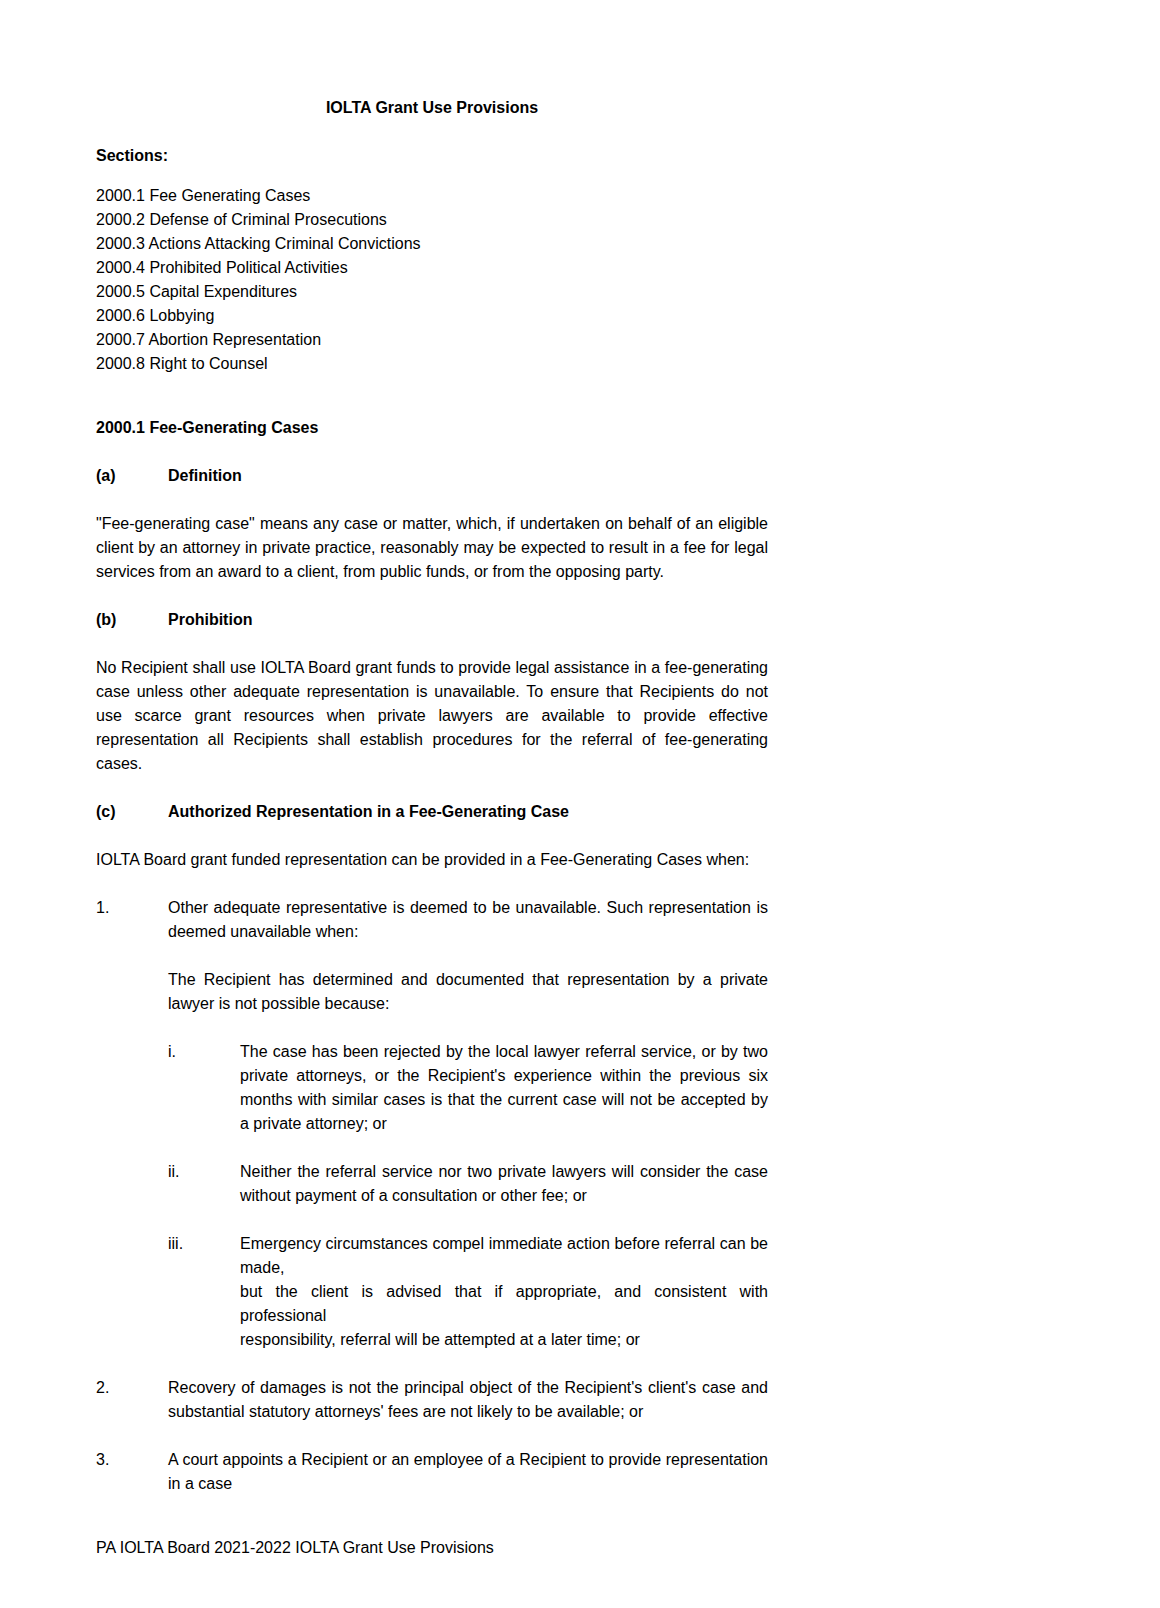IOLTA Grant Use Provisions
Sections:
2000.1 Fee Generating Cases
2000.2 Defense of Criminal Prosecutions
2000.3 Actions Attacking Criminal Convictions
2000.4 Prohibited Political Activities
2000.5 Capital Expenditures
2000.6 Lobbying
2000.7 Abortion Representation
2000.8 Right to Counsel
2000.1 Fee-Generating Cases
(a) Definition
"Fee-generating case" means any case or matter, which, if undertaken on behalf of an eligible client by an attorney in private practice, reasonably may be expected to result in a fee for legal services from an award to a client, from public funds, or from the opposing party.
(b) Prohibition
No Recipient shall use IOLTA Board grant funds to provide legal assistance in a fee-generating case unless other adequate representation is unavailable. To ensure that Recipients do not use scarce grant resources when private lawyers are available to provide effective representation all Recipients shall establish procedures for the referral of fee-generating cases.
(c) Authorized Representation in a Fee-Generating Case
IOLTA Board grant funded representation can be provided in a Fee-Generating Cases when:
1.
Other adequate representative is deemed to be unavailable. Such representation is deemed unavailable when:
The Recipient has determined and documented that representation by a private lawyer is not possible because:
i.
The case has been rejected by the local lawyer referral service, or by two private attorneys, or the Recipient's experience within the previous six months with similar cases is that the current case will not be accepted by a private attorney; or
ii.
Neither the referral service nor two private lawyers will consider the case without payment of a consultation or other fee; or
iii.
Emergency circumstances compel immediate action before referral can be made,
but the client is advised that if appropriate, and consistent with professional
responsibility, referral will be attempted at a later time; or
2.
Recovery of damages is not the principal object of the Recipient's client's case and substantial statutory attorneys' fees are not likely to be available; or
3.
A court appoints a Recipient or an employee of a Recipient to provide representation in a case
PA IOLTA Board 2021-2022 IOLTA Grant Use Provisions